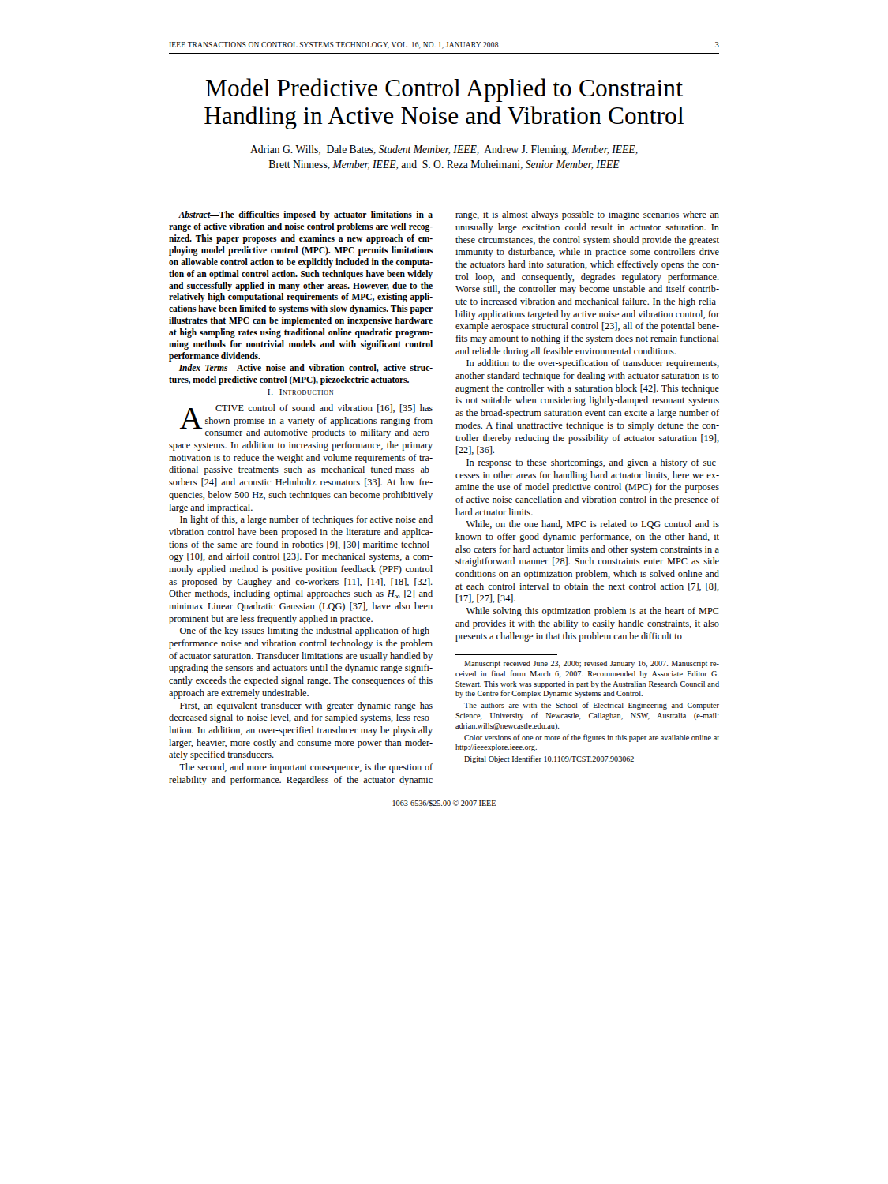IEEE Transactions on Control Systems Technology, Vol. 16, No. 1, January 2008
3
Model Predictive Control Applied to Constraint
Handling in Active Noise and Vibration Control
Adrian G. Wills, Dale Bates, Student Member, IEEE, Andrew J. Fleming, Member, IEEE,
Brett Ninness, Member, IEEE, and S. O. Reza Moheimani, Senior Member, IEEE
Abstract—The difficulties imposed by actuator limitations in a range of active vibration and noise control problems are well recognized. This paper proposes and examines a new approach of employing model predictive control (MPC). MPC permits limitations on allowable control action to be explicitly included in the computation of an optimal control action. Such techniques have been widely and successfully applied in many other areas. However, due to the relatively high computational requirements of MPC, existing applications have been limited to systems with slow dynamics. This paper illustrates that MPC can be implemented on inexpensive hardware at high sampling rates using traditional online quadratic programming methods for nontrivial models and with significant control performance dividends.
Index Terms—Active noise and vibration control, active structures, model predictive control (MPC), piezoelectric actuators.
I. Introduction
ACTIVE control of sound and vibration [16], [35] has shown promise in a variety of applications ranging from consumer and automotive products to military and aerospace systems. In addition to increasing performance, the primary motivation is to reduce the weight and volume requirements of traditional passive treatments such as mechanical tuned-mass absorbers [24] and acoustic Helmholtz resonators [33]. At low frequencies, below 500 Hz, such techniques can become prohibitively large and impractical.
In light of this, a large number of techniques for active noise and vibration control have been proposed in the literature and applications of the same are found in robotics [9], [30] maritime technology [10], and airfoil control [23]. For mechanical systems, a commonly applied method is positive position feedback (PPF) control as proposed by Caughey and co-workers [11], [14], [18], [32]. Other methods, including optimal approaches such as H∞ [2] and minimax Linear Quadratic Gaussian (LQG) [37], have also been prominent but are less frequently applied in practice.
One of the key issues limiting the industrial application of high-performance noise and vibration control technology is the problem of actuator saturation. Transducer limitations are usually handled by upgrading the sensors and actuators until the dynamic range significantly exceeds the expected signal range. The consequences of this approach are extremely undesirable.
First, an equivalent transducer with greater dynamic range has decreased signal-to-noise level, and for sampled systems, less resolution. In addition, an over-specified transducer may be physically larger, heavier, more costly and consume more power than moderately specified transducers.
The second, and more important consequence, is the question of reliability and performance. Regardless of the actuator dynamic range, it is almost always possible to imagine scenarios where an unusually large excitation could result in actuator saturation. In these circumstances, the control system should provide the greatest immunity to disturbance, while in practice some controllers drive the actuators hard into saturation, which effectively opens the control loop, and consequently, degrades regulatory performance. Worse still, the controller may become unstable and itself contribute to increased vibration and mechanical failure. In the high-reliability applications targeted by active noise and vibration control, for example aerospace structural control [23], all of the potential benefits may amount to nothing if the system does not remain functional and reliable during all feasible environmental conditions.
In addition to the over-specification of transducer requirements, another standard technique for dealing with actuator saturation is to augment the controller with a saturation block [42]. This technique is not suitable when considering lightly-damped resonant systems as the broad-spectrum saturation event can excite a large number of modes. A final unattractive technique is to simply detune the controller thereby reducing the possibility of actuator saturation [19], [22], [36].
In response to these shortcomings, and given a history of successes in other areas for handling hard actuator limits, here we examine the use of model predictive control (MPC) for the purposes of active noise cancellation and vibration control in the presence of hard actuator limits.
While, on the one hand, MPC is related to LQG control and is known to offer good dynamic performance, on the other hand, it also caters for hard actuator limits and other system constraints in a straightforward manner [28]. Such constraints enter MPC as side conditions on an optimization problem, which is solved online and at each control interval to obtain the next control action [7], [8], [17], [27], [34].
While solving this optimization problem is at the heart of MPC and provides it with the ability to easily handle constraints, it also presents a challenge in that this problem can be difficult to
Manuscript received June 23, 2006; revised January 16, 2007. Manuscript received in final form March 6, 2007. Recommended by Associate Editor G. Stewart. This work was supported in part by the Australian Research Council and by the Centre for Complex Dynamic Systems and Control.
The authors are with the School of Electrical Engineering and Computer Science, University of Newcastle, Callaghan, NSW, Australia (e-mail: adrian.wills@newcastle.edu.au).
Color versions of one or more of the figures in this paper are available online at http://ieeexplore.ieee.org.
Digital Object Identifier 10.1109/TCST.2007.903062
1063-6536/$25.00 © 2007 IEEE